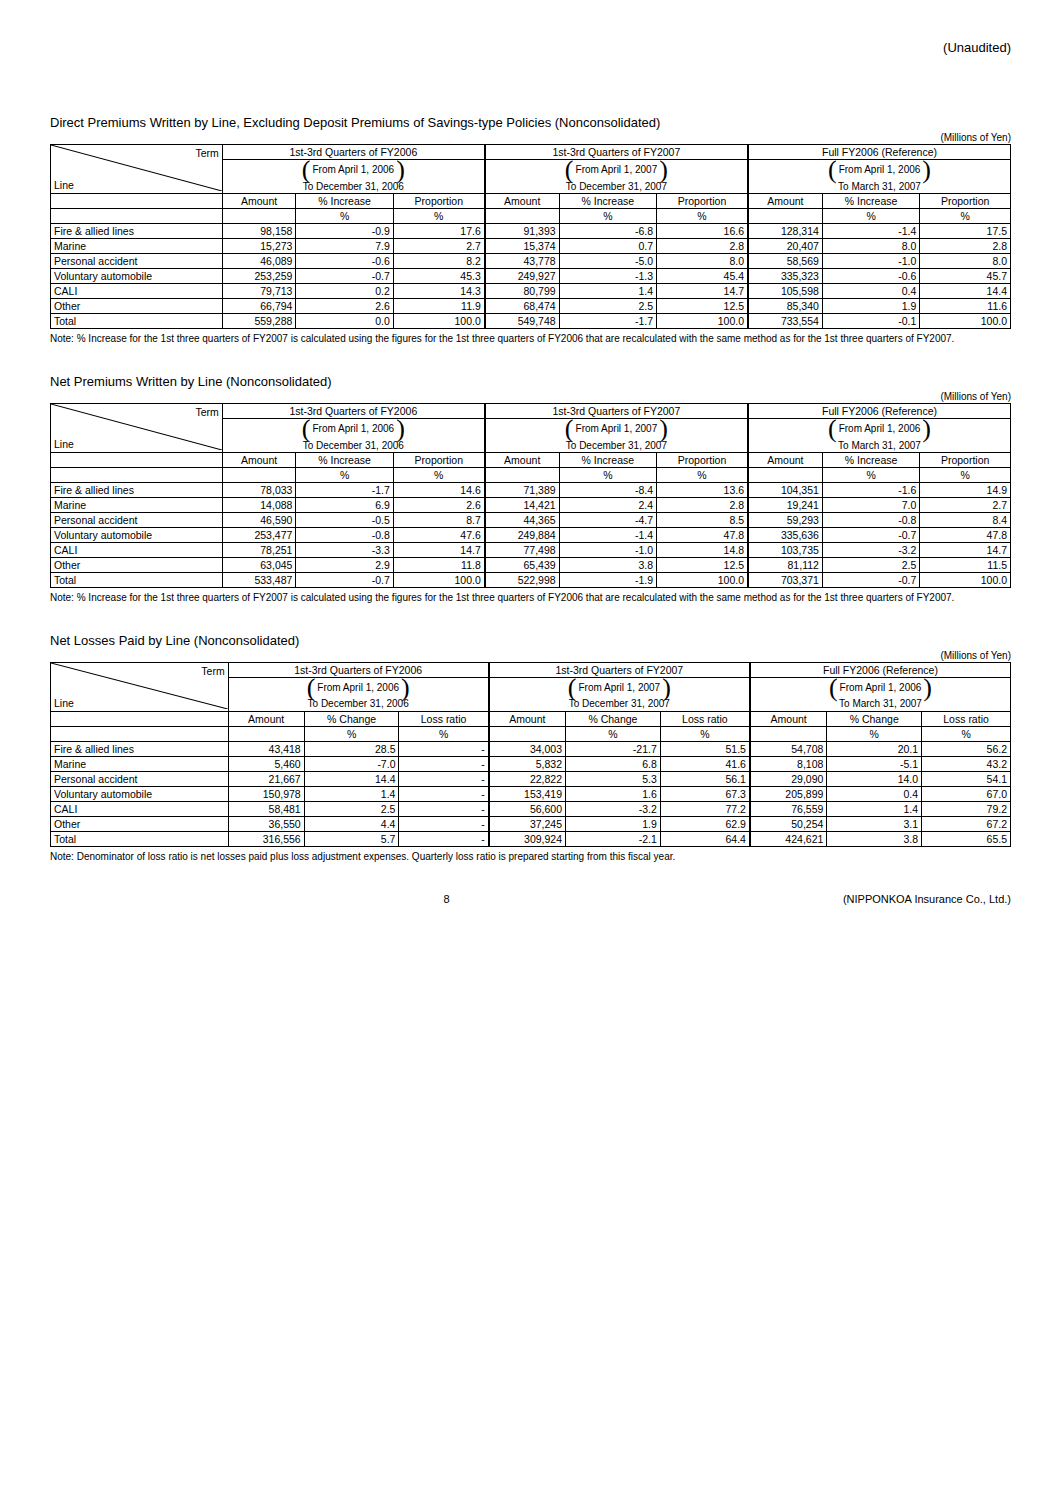(Unaudited)
Direct Premiums Written by Line, Excluding Deposit Premiums of Savings-type Policies (Nonconsolidated)
(Millions of Yen)
| Term Line | 1st-3rd Quarters of FY2006 | 1st-3rd Quarters of FY2007 | Full FY2006 (Reference) |
| ( From April 1, 2006 ) | ( From April 1, 2007 ) | ( From April 1, 2006 ) |
| To December 31, 2006 | To December 31, 2007 | To March 31, 2007 |
| | Amount | % Increase | Proportion | Amount | % Increase | Proportion | Amount | % Increase | Proportion |
| | | % | % | | % | % | | % | % |
| Fire & allied lines | 98,158 | -0.9 | 17.6 | 91,393 | -6.8 | 16.6 | 128,314 | -1.4 | 17.5 |
| Marine | 15,273 | 7.9 | 2.7 | 15,374 | 0.7 | 2.8 | 20,407 | 8.0 | 2.8 |
| Personal accident | 46,089 | -0.6 | 8.2 | 43,778 | -5.0 | 8.0 | 58,569 | -1.0 | 8.0 |
| Voluntary automobile | 253,259 | -0.7 | 45.3 | 249,927 | -1.3 | 45.4 | 335,323 | -0.6 | 45.7 |
| CALI | 79,713 | 0.2 | 14.3 | 80,799 | 1.4 | 14.7 | 105,598 | 0.4 | 14.4 |
| Other | 66,794 | 2.6 | 11.9 | 68,474 | 2.5 | 12.5 | 85,340 | 1.9 | 11.6 |
| Total | 559,288 | 0.0 | 100.0 | 549,748 | -1.7 | 100.0 | 733,554 | -0.1 | 100.0 |
Note: % Increase for the 1st three quarters of FY2007 is calculated using the figures for the 1st three quarters of FY2006 that are recalculated with the same method as for the 1st three quarters of FY2007.
Net Premiums Written by Line (Nonconsolidated)
(Millions of Yen)
| Term Line | 1st-3rd Quarters of FY2006 | 1st-3rd Quarters of FY2007 | Full FY2006 (Reference) |
| ( From April 1, 2006 ) | ( From April 1, 2007 ) | ( From April 1, 2006 ) |
| To December 31, 2006 | To December 31, 2007 | To March 31, 2007 |
| | Amount | % Increase | Proportion | Amount | % Increase | Proportion | Amount | % Increase | Proportion |
| | | % | % | | % | % | | % | % |
| Fire & allied lines | 78,033 | -1.7 | 14.6 | 71,389 | -8.4 | 13.6 | 104,351 | -1.6 | 14.9 |
| Marine | 14,088 | 6.9 | 2.6 | 14,421 | 2.4 | 2.8 | 19,241 | 7.0 | 2.7 |
| Personal accident | 46,590 | -0.5 | 8.7 | 44,365 | -4.7 | 8.5 | 59,293 | -0.8 | 8.4 |
| Voluntary automobile | 253,477 | -0.8 | 47.6 | 249,884 | -1.4 | 47.8 | 335,636 | -0.7 | 47.8 |
| CALI | 78,251 | -3.3 | 14.7 | 77,498 | -1.0 | 14.8 | 103,735 | -3.2 | 14.7 |
| Other | 63,045 | 2.9 | 11.8 | 65,439 | 3.8 | 12.5 | 81,112 | 2.5 | 11.5 |
| Total | 533,487 | -0.7 | 100.0 | 522,998 | -1.9 | 100.0 | 703,371 | -0.7 | 100.0 |
Note: % Increase for the 1st three quarters of FY2007 is calculated using the figures for the 1st three quarters of FY2006 that are recalculated with the same method as for the 1st three quarters of FY2007.
Net Losses Paid by Line (Nonconsolidated)
(Millions of Yen)
| Term Line | 1st-3rd Quarters of FY2006 | 1st-3rd Quarters of FY2007 | Full FY2006 (Reference) |
| ( From April 1, 2006 ) | ( From April 1, 2007 ) | ( From April 1, 2006 ) |
| To December 31, 2006 | To December 31, 2007 | To March 31, 2007 |
| | Amount | % Change | Loss ratio | Amount | % Change | Loss ratio | Amount | % Change | Loss ratio |
| | | % | % | | % | % | | % | % |
| Fire & allied lines | 43,418 | 28.5 | - | 34,003 | -21.7 | 51.5 | 54,708 | 20.1 | 56.2 |
| Marine | 5,460 | -7.0 | - | 5,832 | 6.8 | 41.6 | 8,108 | -5.1 | 43.2 |
| Personal accident | 21,667 | 14.4 | - | 22,822 | 5.3 | 56.1 | 29,090 | 14.0 | 54.1 |
| Voluntary automobile | 150,978 | 1.4 | - | 153,419 | 1.6 | 67.3 | 205,899 | 0.4 | 67.0 |
| CALI | 58,481 | 2.5 | - | 56,600 | -3.2 | 77.2 | 76,559 | 1.4 | 79.2 |
| Other | 36,550 | 4.4 | - | 37,245 | 1.9 | 62.9 | 50,254 | 3.1 | 67.2 |
| Total | 316,556 | 5.7 | - | 309,924 | -2.1 | 64.4 | 424,621 | 3.8 | 65.5 |
Note: Denominator of loss ratio is net losses paid plus loss adjustment expenses. Quarterly loss ratio is prepared starting from this fiscal year.
8 (NIPPONKOA Insurance Co., Ltd.)